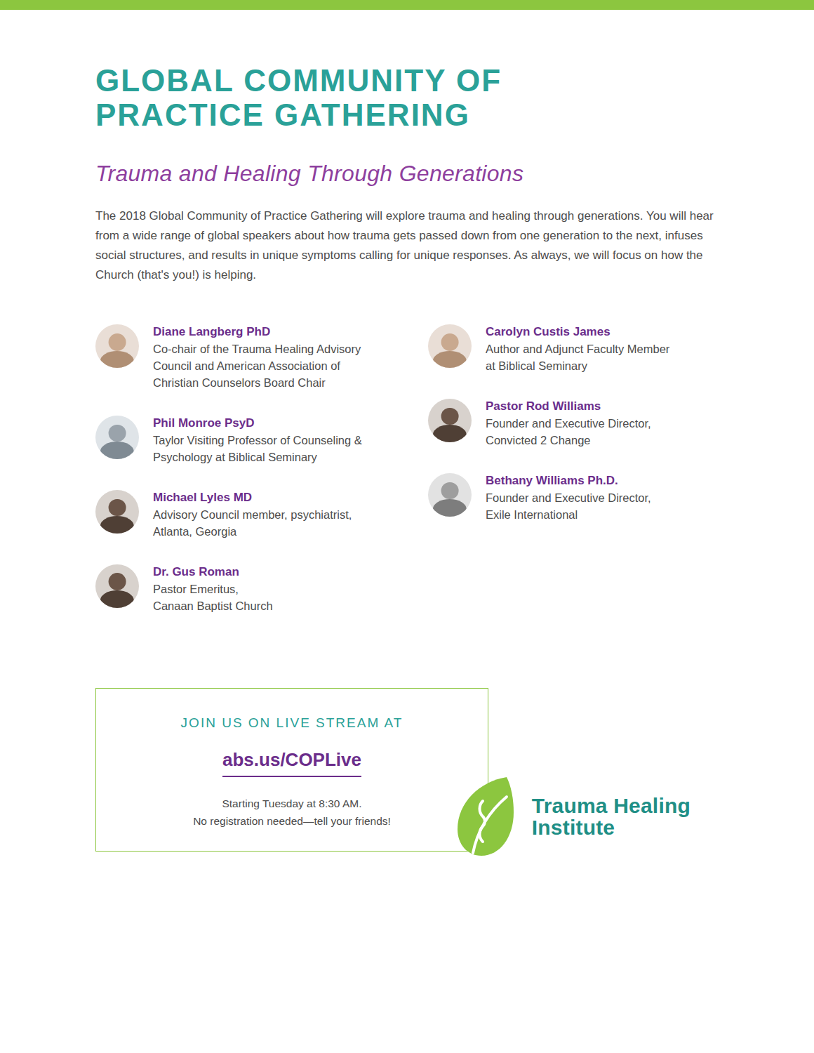Global Community of
Practice Gathering
Trauma and Healing Through Generations
The 2018 Global Community of Practice Gathering will explore trauma and healing through generations. You will hear from a wide range of global speakers about how trauma gets passed down from one generation to the next, infuses social structures, and results in unique symptoms calling for unique responses. As always, we will focus on how the Church (that's you!) is helping.
Diane Langberg PhD
Co-chair of the Trauma Healing Advisory
Council and American Association of
Christian Counselors Board Chair
Phil Monroe PsyD
Taylor Visiting Professor of Counseling &
Psychology at Biblical Seminary
Michael Lyles MD
Advisory Council member, psychiatrist,
Atlanta, Georgia
Dr. Gus Roman
Pastor Emeritus,
Canaan Baptist Church
Carolyn Custis James
Author and Adjunct Faculty Member
at Biblical Seminary
Pastor Rod Williams
Founder and Executive Director,
Convicted 2 Change
Bethany Williams Ph.D.
Founder and Executive Director,
Exile International
Join us on live stream at
abs.us/COPLive
Starting Tuesday at 8:30 AM.
No registration needed—tell your friends!
Trauma Healing Institute